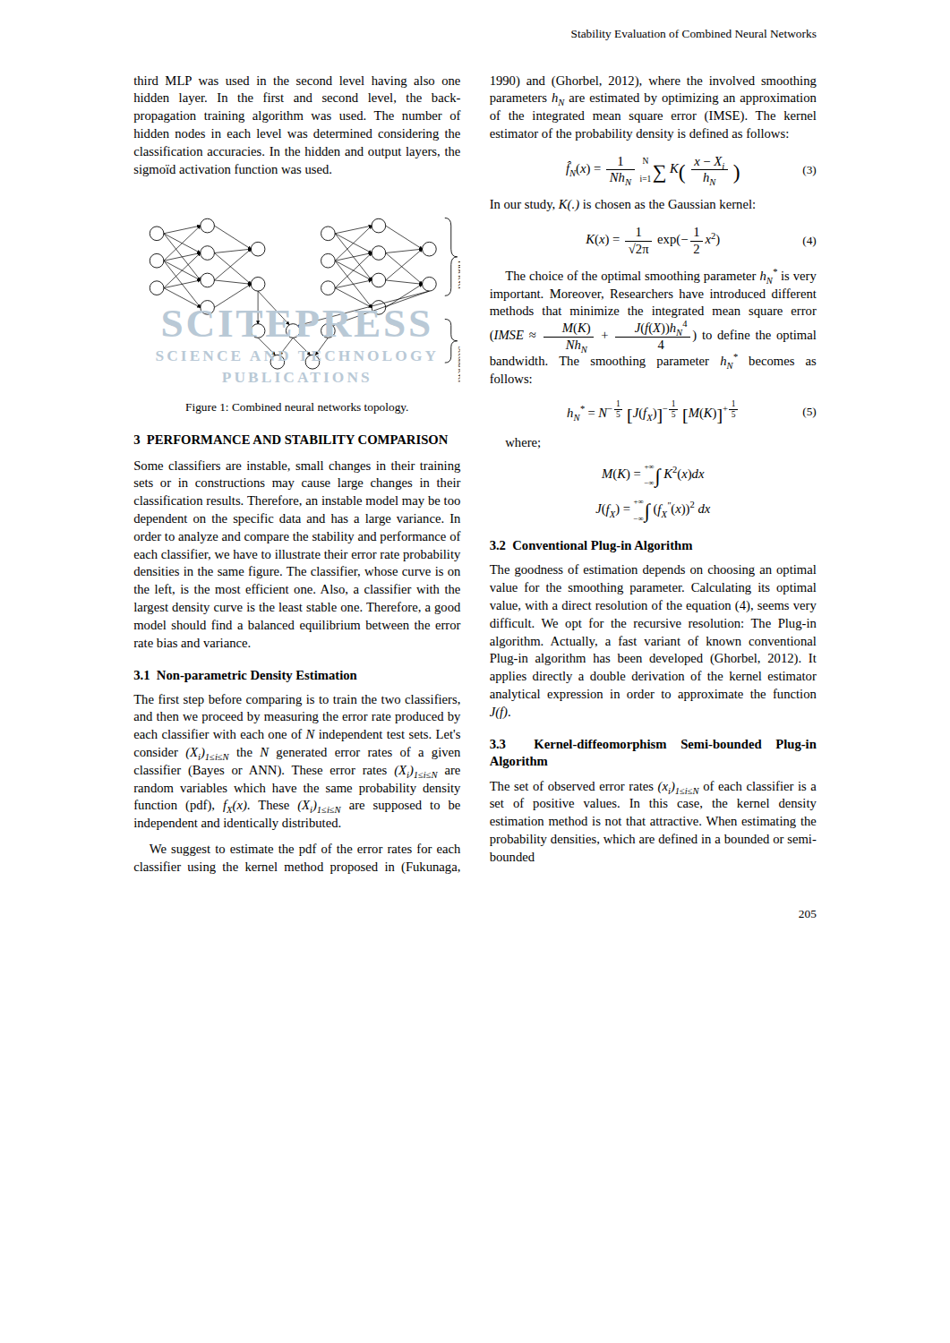Stability Evaluation of Combined Neural Networks
third MLP was used in the second level having also one hidden layer. In the first and second level, the back-propagation training algorithm was used. The number of hidden nodes in each level was determined considering the classification accuracies. In the hidden and output layers, the sigmoïd activation function was used.
First level Second level
SCITEPRESS
SCIENCE AND TECHNOLOGY PUBLICATIONS
Figure 1: Combined neural networks topology.
3 PERFORMANCE AND STABILITY COMPARISON
Some classifiers are instable, small changes in their training sets or in constructions may cause large changes in their classification results. Therefore, an instable model may be too dependent on the specific data and has a large variance. In order to analyze and compare the stability and performance of each classifier, we have to illustrate their error rate probability densities in the same figure. The classifier, whose curve is on the left, is the most efficient one. Also, a classifier with the largest density curve is the least stable one. Therefore, a good model should find a balanced equilibrium between the error rate bias and variance.
3.1 Non-parametric Density Estimation
The first step before comparing is to train the two classifiers, and then we proceed by measuring the error rate produced by each classifier with each one of N independent test sets. Let's consider (Xi)1≤i≤N the N generated error rates of a given classifier (Bayes or ANN). These error rates (Xi)1≤i≤N are random variables which have the same probability density function (pdf), fX(x). These (Xi)1≤i≤N are supposed to be independent and identically distributed.
We suggest to estimate the pdf of the error rates for each classifier using the kernel method proposed in (Fukunaga, 1990) and (Ghorbel, 2012), where the involved smoothing parameters hN are estimated by optimizing an approximation of the integrated mean square error (IMSE). The kernel estimator of the probability density is defined as follows:
f̂N(x) = 1 NhN N i=1∑ K( x − Xi hN ) (3)
In our study, K(.) is chosen as the Gaussian kernel:
K(x) = 1√2π exp(−12 x2) (4)
The choice of the optimal smoothing parameter hN* is very important. Moreover, Researchers have introduced different methods that minimize the integrated mean square error (IMSE ≈ M(K) NhN + J(f(X))hN44) to define the optimal bandwidth. The smoothing parameter hN* becomes as follows:
hN* = N−15 [J(fX)]−15 [M(K)]+15 (5)
where;
M(K) = +∞ −∞∫ K2(x)dx
J(fX) = +∞ −∞∫ (fX"(x))2 dx
3.2 Conventional Plug-in Algorithm
The goodness of estimation depends on choosing an optimal value for the smoothing parameter. Calculating its optimal value, with a direct resolution of the equation (4), seems very difficult. We opt for the recursive resolution: The Plug-in algorithm. Actually, a fast variant of known conventional Plug-in algorithm has been developed (Ghorbel, 2012). It applies directly a double derivation of the kernel estimator analytical expression in order to approximate the function J(f).
3.3 Kernel-diffeomorphism Semi-bounded Plug-in Algorithm
The set of observed error rates (xi)1≤i≤N of each classifier is a set of positive values. In this case, the kernel density estimation method is not that attractive. When estimating the probability densities, which are defined in a bounded or semi-bounded
205